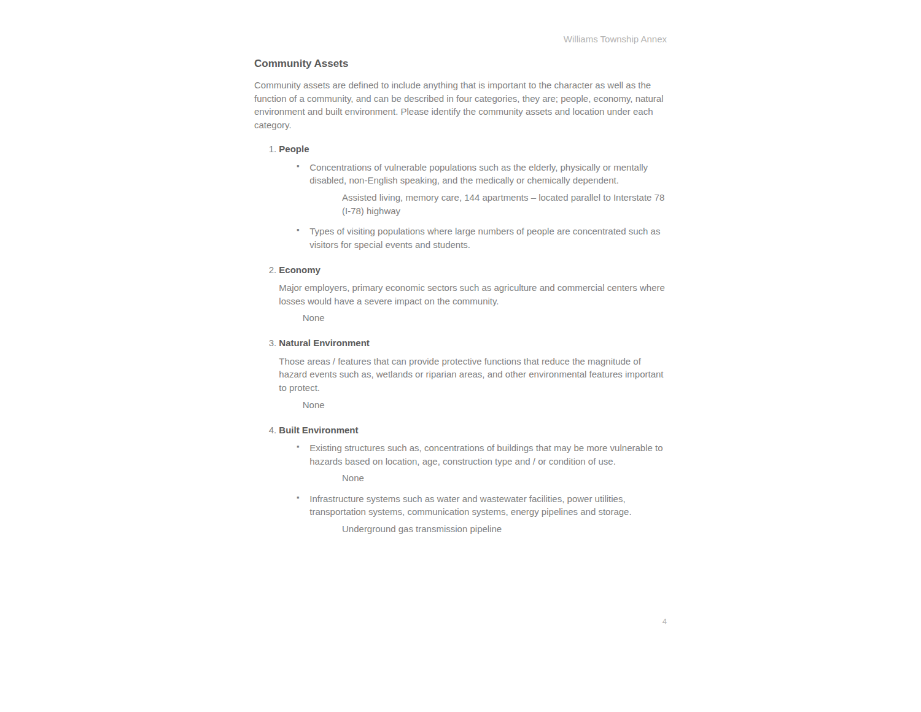Williams Township Annex
Community Assets
Community assets are defined to include anything that is important to the character as well as the function of a community, and can be described in four categories, they are; people, economy, natural environment and built environment. Please identify the community assets and location under each category.
People
Concentrations of vulnerable populations such as the elderly, physically or mentally disabled, non-English speaking, and the medically or chemically dependent.
Assisted living, memory care, 144 apartments – located parallel to Interstate 78 (I-78) highway
Types of visiting populations where large numbers of people are concentrated such as visitors for special events and students.
Economy
Major employers, primary economic sectors such as agriculture and commercial centers where losses would have a severe impact on the community.
None
Natural Environment
Those areas / features that can provide protective functions that reduce the magnitude of hazard events such as, wetlands or riparian areas, and other environmental features important to protect.
None
Built Environment
Existing structures such as, concentrations of buildings that may be more vulnerable to hazards based on location, age, construction type and / or condition of use.
None
Infrastructure systems such as water and wastewater facilities, power utilities, transportation systems, communication systems, energy pipelines and storage.
Underground gas transmission pipeline
4